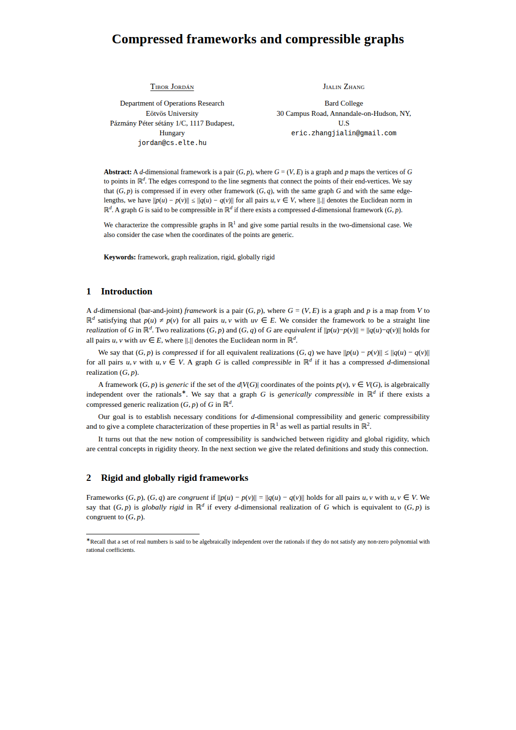Compressed frameworks and compressible graphs
Tibor Jordán
Department of Operations Research
Eötvös University
Pázmány Péter sétány 1/C, 1117 Budapest,
Hungary
jordan@cs.elte.hu
Jialin Zhang
Bard College
30 Campus Road, Annandale-on-Hudson, NY,
U.S
eric.zhangjialin@gmail.com
Abstract: A d-dimensional framework is a pair (G, p), where G = (V, E) is a graph and p maps the vertices of G to points in ℝd. The edges correspond to the line segments that connect the points of their end-vertices. We say that (G, p) is compressed if in every other framework (G, q), with the same graph G and with the same edge-lengths, we have ||p(u) − p(v)|| ≤ ||q(u) − q(v)|| for all pairs u, v ∈ V, where ||.|| denotes the Euclidean norm in ℝd. A graph G is said to be compressible in ℝd if there exists a compressed d-dimensional framework (G, p).
We characterize the compressible graphs in ℝ1 and give some partial results in the two-dimensional case. We also consider the case when the coordinates of the points are generic.
Keywords: framework, graph realization, rigid, globally rigid
1 Introduction
A d-dimensional (bar-and-joint) framework is a pair (G, p), where G = (V, E) is a graph and p is a map from V to ℝd satisfying that p(u) ≠ p(v) for all pairs u, v with uv ∈ E. We consider the framework to be a straight line realization of G in ℝd. Two realizations (G, p) and (G, q) of G are equivalent if ||p(u)−p(v)|| = ||q(u)−q(v)|| holds for all pairs u, v with uv ∈ E, where ||.|| denotes the Euclidean norm in ℝd.
We say that (G, p) is compressed if for all equivalent realizations (G, q) we have ||p(u) − p(v)|| ≤ ||q(u) − q(v)|| for all pairs u, v with u, v ∈ V. A graph G is called compressible in ℝd if it has a compressed d-dimensional realization (G, p).
A framework (G, p) is generic if the set of the d|V(G)| coordinates of the points p(v), v ∈ V(G), is algebraically independent over the rationals∗. We say that a graph G is generically compressible in ℝd if there exists a compressed generic realization (G, p) of G in ℝd.
Our goal is to establish necessary conditions for d-dimensional compressibility and generic compressibility and to give a complete characterization of these properties in ℝ1 as well as partial results in ℝ2.
It turns out that the new notion of compressibility is sandwiched between rigidity and global rigidity, which are central concepts in rigidity theory. In the next section we give the related definitions and study this connection.
2 Rigid and globally rigid frameworks
Frameworks (G, p), (G, q) are congruent if ||p(u) − p(v)|| = ||q(u) − q(v)|| holds for all pairs u, v with u, v ∈ V. We say that (G, p) is globally rigid in ℝd if every d-dimensional realization of G which is equivalent to (G, p) is congruent to (G, p).
∗Recall that a set of real numbers is said to be algebraically independent over the rationals if they do not satisfy any non-zero polynomial with rational coefficients.